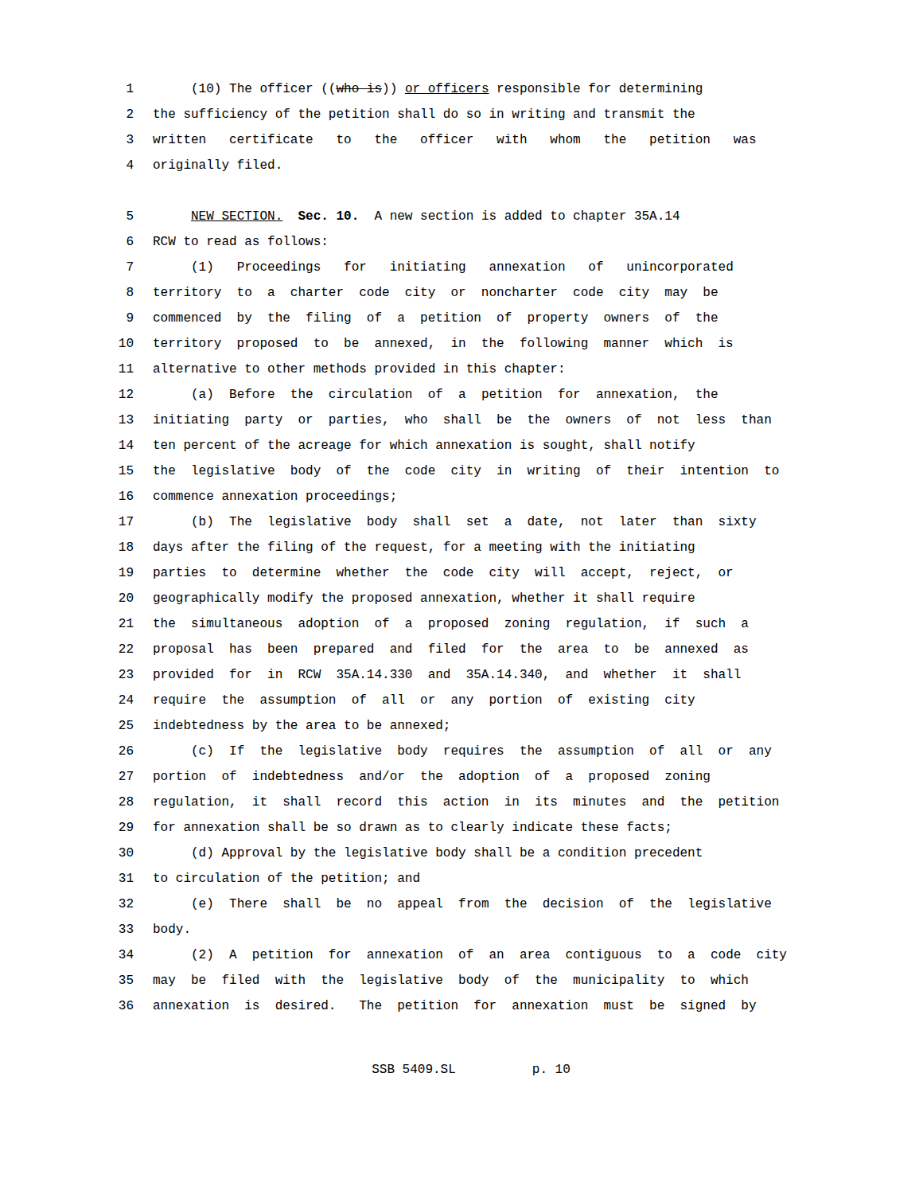1
(10) The officer ((who is)) or officers responsible for determining
2
the sufficiency of the petition shall do so in writing and transmit the
3
written certificate to the officer with whom the petition was
4
originally filed.
5
NEW SECTION. Sec. 10. A new section is added to chapter 35A.14
6
RCW to read as follows:
7
(1) Proceedings for initiating annexation of unincorporated
8
territory to a charter code city or noncharter code city may be
9
commenced by the filing of a petition of property owners of the
10
territory proposed to be annexed, in the following manner which is
11
alternative to other methods provided in this chapter:
12
(a) Before the circulation of a petition for annexation, the
13
initiating party or parties, who shall be the owners of not less than
14
ten percent of the acreage for which annexation is sought, shall notify
15
the legislative body of the code city in writing of their intention to
16
commence annexation proceedings;
17
(b) The legislative body shall set a date, not later than sixty
18
days after the filing of the request, for a meeting with the initiating
19
parties to determine whether the code city will accept, reject, or
20
geographically modify the proposed annexation, whether it shall require
21
the simultaneous adoption of a proposed zoning regulation, if such a
22
proposal has been prepared and filed for the area to be annexed as
23
provided for in RCW 35A.14.330 and 35A.14.340, and whether it shall
24
require the assumption of all or any portion of existing city
25
indebtedness by the area to be annexed;
26
(c) If the legislative body requires the assumption of all or any
27
portion of indebtedness and/or the adoption of a proposed zoning
28
regulation, it shall record this action in its minutes and the petition
29
for annexation shall be so drawn as to clearly indicate these facts;
30
(d) Approval by the legislative body shall be a condition precedent
31
to circulation of the petition; and
32
(e) There shall be no appeal from the decision of the legislative
33
body.
34
(2) A petition for annexation of an area contiguous to a code city
35
may be filed with the legislative body of the municipality to which
36
annexation is desired. The petition for annexation must be signed by
SSB 5409.SL p. 10